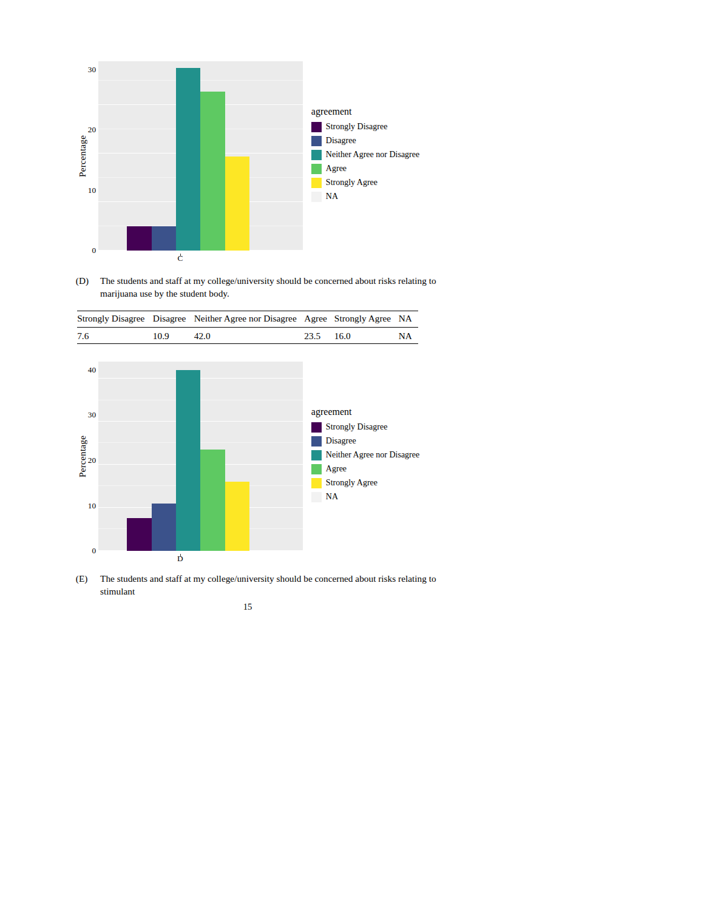Percentage
30 20 10 0
C
agreement
Strongly Disagree
Disagree
Neither Agree nor Disagree
Agree
Strongly Agree
NA
(D)
The students and staff at my college/university should be concerned about risks relating to marijuana use by the student body.
| Strongly Disagree | Disagree | Neither Agree nor Disagree | Agree | Strongly Agree | NA |
| --- | --- | --- | --- | --- | --- |
| 7.6 | 10.9 | 42.0 | 23.5 | 16.0 | NA |
Percentage
40 30 20 10 0
D
agreement
Strongly Disagree
Disagree
Neither Agree nor Disagree
Agree
Strongly Agree
NA
(E)
The students and staff at my college/university should be concerned about risks relating to stimulant
15